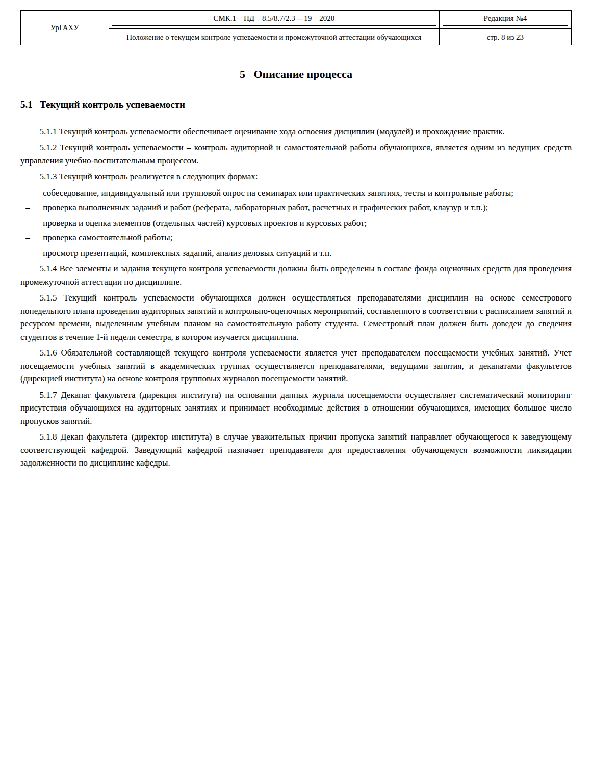| УрГАХУ | СМК.1 – ПД – 8.5/8.7/2.3 -- 19 – 2020 | Редакция №4 |
| Положение о текущем контроле успеваемости и промежуточной аттестации обучающихся | стр. 8 из 23 |
5 Описание процесса
5.1 Текущий контроль успеваемости
5.1.1 Текущий контроль успеваемости обеспечивает оценивание хода освоения дисциплин (модулей) и прохождение практик.
5.1.2 Текущий контроль успеваемости – контроль аудиторной и самостоятельной работы обучающихся, является одним из ведущих средств управления учебно-воспитательным процессом.
5.1.3 Текущий контроль реализуется в следующих формах:
собеседование, индивидуальный или групповой опрос на семинарах или практических занятиях, тесты и контрольные работы;
проверка выполненных заданий и работ (реферата, лабораторных работ, расчетных и графических работ, клаузур и т.п.);
проверка и оценка элементов (отдельных частей) курсовых проектов и курсовых работ;
проверка самостоятельной работы;
просмотр презентаций, комплексных заданий, анализ деловых ситуаций и т.п.
5.1.4 Все элементы и задания текущего контроля успеваемости должны быть определены в составе фонда оценочных средств для проведения промежуточной аттестации по дисциплине.
5.1.5 Текущий контроль успеваемости обучающихся должен осуществляться преподавателями дисциплин на основе семестрового понедельного плана проведения аудиторных занятий и контрольно-оценочных мероприятий, составленного в соответствии с расписанием занятий и ресурсом времени, выделенным учебным планом на самостоятельную работу студента. Семестровый план должен быть доведен до сведения студентов в течение 1-й недели семестра, в котором изучается дисциплина.
5.1.6 Обязательной составляющей текущего контроля успеваемости является учет преподавателем посещаемости учебных занятий. Учет посещаемости учебных занятий в академических группах осуществляется преподавателями, ведущими занятия, и деканатами факультетов (дирекцией института) на основе контроля групповых журналов посещаемости занятий.
5.1.7 Деканат факультета (дирекция института) на основании данных журнала посещаемости осуществляет систематический мониторинг присутствия обучающихся на аудиторных занятиях и принимает необходимые действия в отношении обучающихся, имеющих большое число пропусков занятий.
5.1.8 Декан факультета (директор института) в случае уважительных причин пропуска занятий направляет обучающегося к заведующему соответствующей кафедрой. Заведующий кафедрой назначает преподавателя для предоставления обучающемуся возможности ликвидации задолженности по дисциплине кафедры.